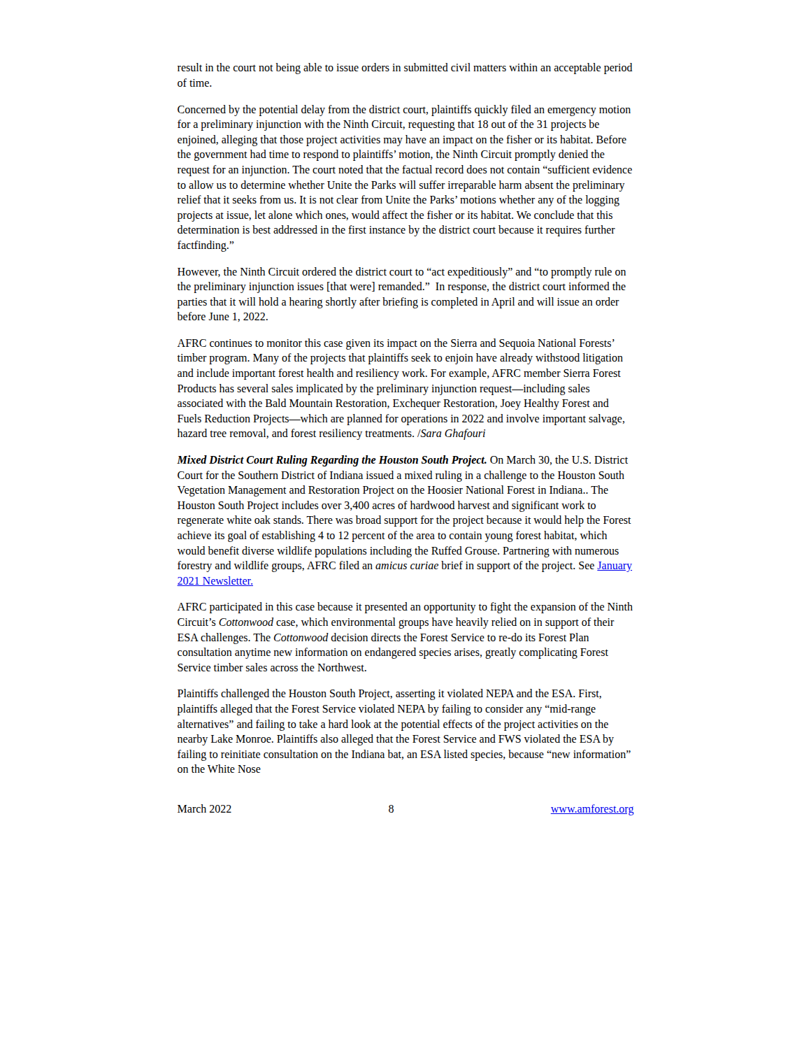result in the court not being able to issue orders in submitted civil matters within an acceptable period of time.
Concerned by the potential delay from the district court, plaintiffs quickly filed an emergency motion for a preliminary injunction with the Ninth Circuit, requesting that 18 out of the 31 projects be enjoined, alleging that those project activities may have an impact on the fisher or its habitat. Before the government had time to respond to plaintiffs’ motion, the Ninth Circuit promptly denied the request for an injunction. The court noted that the factual record does not contain “sufficient evidence to allow us to determine whether Unite the Parks will suffer irreparable harm absent the preliminary relief that it seeks from us. It is not clear from Unite the Parks’ motions whether any of the logging projects at issue, let alone which ones, would affect the fisher or its habitat. We conclude that this determination is best addressed in the first instance by the district court because it requires further factfinding.”
However, the Ninth Circuit ordered the district court to “act expeditiously” and “to promptly rule on the preliminary injunction issues [that were] remanded.” In response, the district court informed the parties that it will hold a hearing shortly after briefing is completed in April and will issue an order before June 1, 2022.
AFRC continues to monitor this case given its impact on the Sierra and Sequoia National Forests’ timber program. Many of the projects that plaintiffs seek to enjoin have already withstood litigation and include important forest health and resiliency work. For example, AFRC member Sierra Forest Products has several sales implicated by the preliminary injunction request—including sales associated with the Bald Mountain Restoration, Exchequer Restoration, Joey Healthy Forest and Fuels Reduction Projects—which are planned for operations in 2022 and involve important salvage, hazard tree removal, and forest resiliency treatments. /Sara Ghafouri
Mixed District Court Ruling Regarding the Houston South Project. On March 30, the U.S. District Court for the Southern District of Indiana issued a mixed ruling in a challenge to the Houston South Vegetation Management and Restoration Project on the Hoosier National Forest in Indiana.. The Houston South Project includes over 3,400 acres of hardwood harvest and significant work to regenerate white oak stands. There was broad support for the project because it would help the Forest achieve its goal of establishing 4 to 12 percent of the area to contain young forest habitat, which would benefit diverse wildlife populations including the Ruffed Grouse. Partnering with numerous forestry and wildlife groups, AFRC filed an amicus curiae brief in support of the project. See January 2021 Newsletter.
AFRC participated in this case because it presented an opportunity to fight the expansion of the Ninth Circuit’s Cottonwood case, which environmental groups have heavily relied on in support of their ESA challenges. The Cottonwood decision directs the Forest Service to re-do its Forest Plan consultation anytime new information on endangered species arises, greatly complicating Forest Service timber sales across the Northwest.
Plaintiffs challenged the Houston South Project, asserting it violated NEPA and the ESA. First, plaintiffs alleged that the Forest Service violated NEPA by failing to consider any “mid-range alternatives” and failing to take a hard look at the potential effects of the project activities on the nearby Lake Monroe. Plaintiffs also alleged that the Forest Service and FWS violated the ESA by failing to reinitiate consultation on the Indiana bat, an ESA listed species, because “new information” on the White Nose
March 2022
8
www.amforest.org